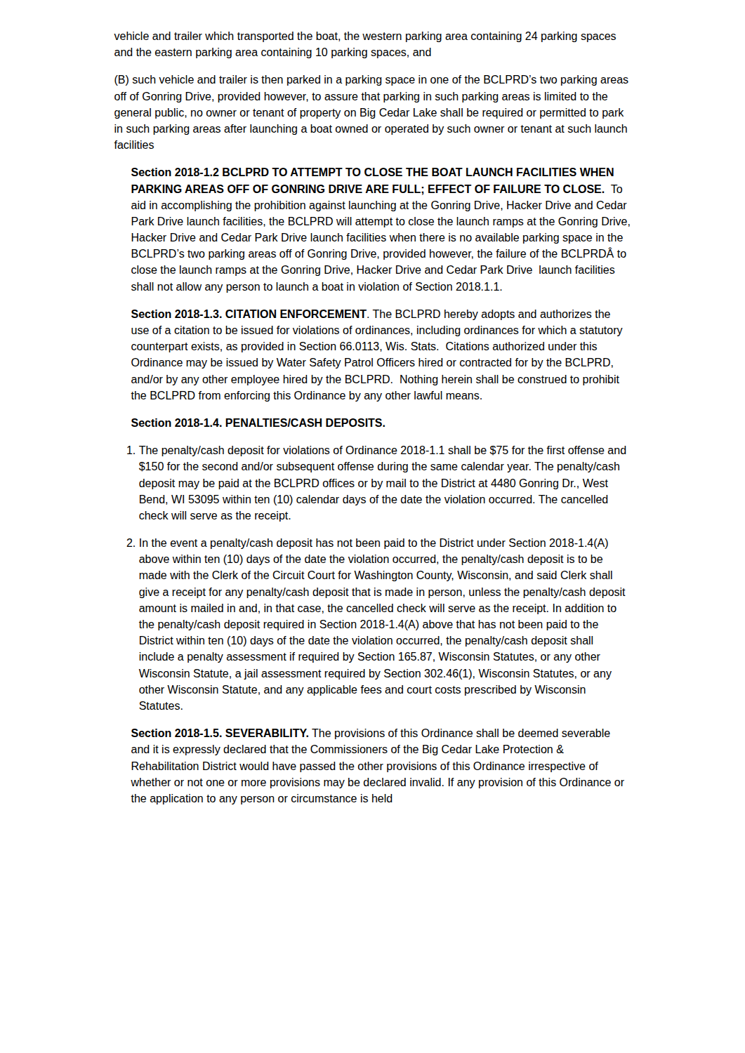vehicle and trailer which transported the boat, the western parking area containing 24 parking spaces and the eastern parking area containing 10 parking spaces, and
(B) such vehicle and trailer is then parked in a parking space in one of the BCLPRD’s two parking areas off of Gonring Drive, provided however, to assure that parking in such parking areas is limited to the general public, no owner or tenant of property on Big Cedar Lake shall be required or permitted to park in such parking areas after launching a boat owned or operated by such owner or tenant at such launch facilities
Section 2018-1.2 BCLPRD TO ATTEMPT TO CLOSE THE BOAT LAUNCH FACILITIES WHEN PARKING AREAS OFF OF GONRING DRIVE ARE FULL; EFFECT OF FAILURE TO CLOSE. To aid in accomplishing the prohibition against launching at the Gonring Drive, Hacker Drive and Cedar Park Drive launch facilities, the BCLPRD will attempt to close the launch ramps at the Gonring Drive, Hacker Drive and Cedar Park Drive launch facilities when there is no available parking space in the BCLPRD’s two parking areas off of Gonring Drive, provided however, the failure of the BCLPRDÂ to close the launch ramps at the Gonring Drive, Hacker Drive and Cedar Park Drive launch facilities shall not allow any person to launch a boat in violation of Section 2018.1.1.
Section 2018-1.3. CITATION ENFORCEMENT. The BCLPRD hereby adopts and authorizes the use of a citation to be issued for violations of ordinances, including ordinances for which a statutory counterpart exists, as provided in Section 66.0113, Wis. Stats. Citations authorized under this Ordinance may be issued by Water Safety Patrol Officers hired or contracted for by the BCLPRD, and/or by any other employee hired by the BCLPRD. Nothing herein shall be construed to prohibit the BCLPRD from enforcing this Ordinance by any other lawful means.
Section 2018-1.4. PENALTIES/CASH DEPOSITS.
The penalty/cash deposit for violations of Ordinance 2018-1.1 shall be $75 for the first offense and $150 for the second and/or subsequent offense during the same calendar year. The penalty/cash deposit may be paid at the BCLPRD offices or by mail to the District at 4480 Gonring Dr., West Bend, WI 53095 within ten (10) calendar days of the date the violation occurred. The cancelled check will serve as the receipt.
In the event a penalty/cash deposit has not been paid to the District under Section 2018-1.4(A) above within ten (10) days of the date the violation occurred, the penalty/cash deposit is to be made with the Clerk of the Circuit Court for Washington County, Wisconsin, and said Clerk shall give a receipt for any penalty/cash deposit that is made in person, unless the penalty/cash deposit amount is mailed in and, in that case, the cancelled check will serve as the receipt. In addition to the penalty/cash deposit required in Section 2018-1.4(A) above that has not been paid to the District within ten (10) days of the date the violation occurred, the penalty/cash deposit shall include a penalty assessment if required by Section 165.87, Wisconsin Statutes, or any other Wisconsin Statute, a jail assessment required by Section 302.46(1), Wisconsin Statutes, or any other Wisconsin Statute, and any applicable fees and court costs prescribed by Wisconsin Statutes.
Section 2018-1.5. SEVERABILITY. The provisions of this Ordinance shall be deemed severable and it is expressly declared that the Commissioners of the Big Cedar Lake Protection & Rehabilitation District would have passed the other provisions of this Ordinance irrespective of whether or not one or more provisions may be declared invalid. If any provision of this Ordinance or the application to any person or circumstance is held